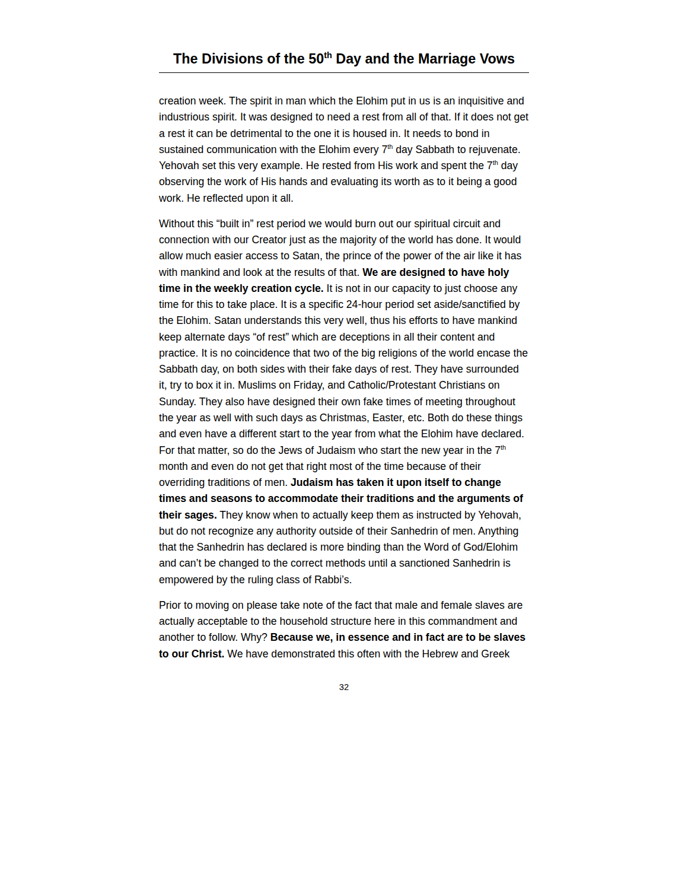The Divisions of the 50th Day and the Marriage Vows
creation week. The spirit in man which the Elohim put in us is an inquisitive and industrious spirit. It was designed to need a rest from all of that. If it does not get a rest it can be detrimental to the one it is housed in. It needs to bond in sustained communication with the Elohim every 7th day Sabbath to rejuvenate. Yehovah set this very example. He rested from His work and spent the 7th day observing the work of His hands and evaluating its worth as to it being a good work. He reflected upon it all.
Without this “built in” rest period we would burn out our spiritual circuit and connection with our Creator just as the majority of the world has done. It would allow much easier access to Satan, the prince of the power of the air like it has with mankind and look at the results of that. We are designed to have holy time in the weekly creation cycle. It is not in our capacity to just choose any time for this to take place. It is a specific 24-hour period set aside/sanctified by the Elohim. Satan understands this very well, thus his efforts to have mankind keep alternate days “of rest” which are deceptions in all their content and practice. It is no coincidence that two of the big religions of the world encase the Sabbath day, on both sides with their fake days of rest. They have surrounded it, try to box it in. Muslims on Friday, and Catholic/Protestant Christians on Sunday. They also have designed their own fake times of meeting throughout the year as well with such days as Christmas, Easter, etc. Both do these things and even have a different start to the year from what the Elohim have declared. For that matter, so do the Jews of Judaism who start the new year in the 7th month and even do not get that right most of the time because of their overriding traditions of men. Judaism has taken it upon itself to change times and seasons to accommodate their traditions and the arguments of their sages. They know when to actually keep them as instructed by Yehovah, but do not recognize any authority outside of their Sanhedrin of men. Anything that the Sanhedrin has declared is more binding than the Word of God/Elohim and can’t be changed to the correct methods until a sanctioned Sanhedrin is empowered by the ruling class of Rabbi’s.
Prior to moving on please take note of the fact that male and female slaves are actually acceptable to the household structure here in this commandment and another to follow. Why? Because we, in essence and in fact are to be slaves to our Christ. We have demonstrated this often with the Hebrew and Greek
32